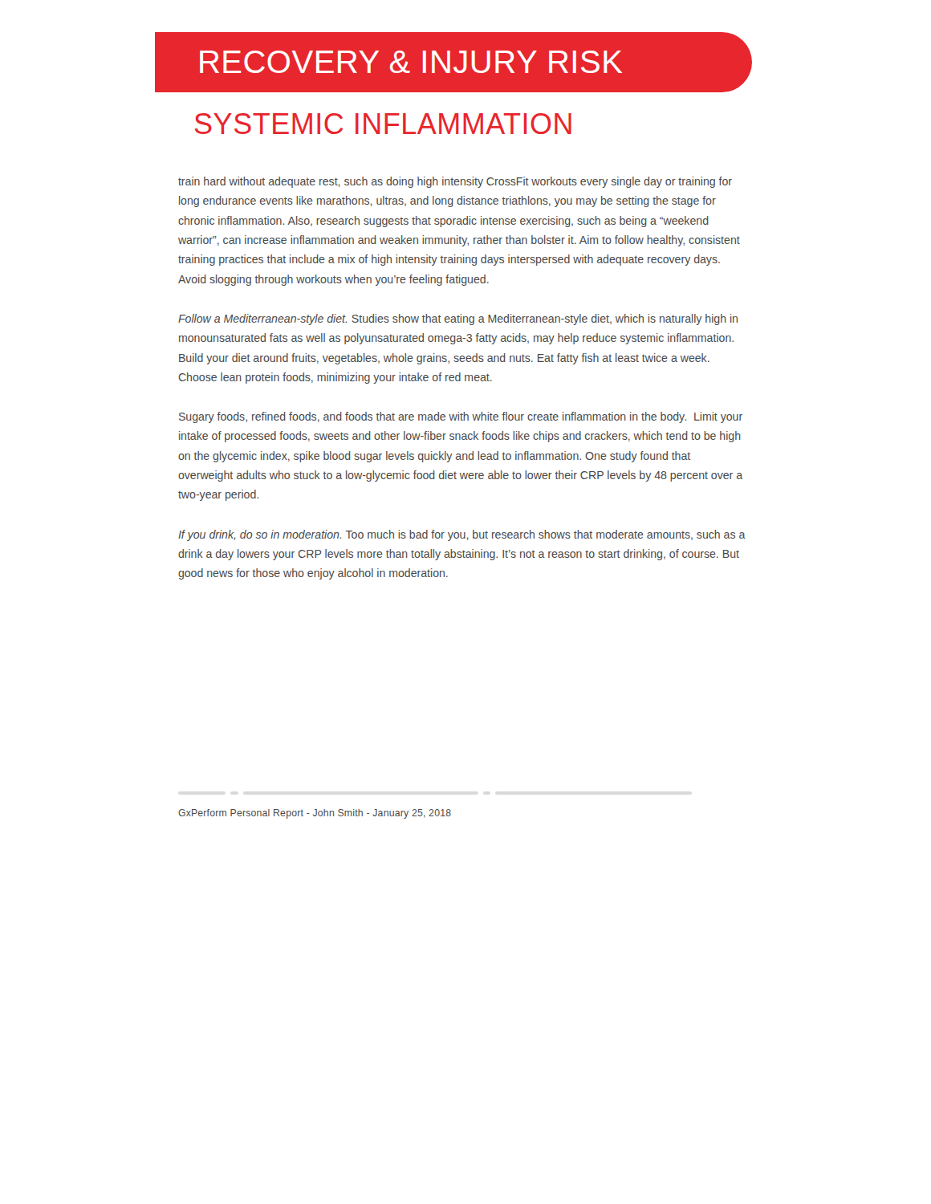RECOVERY & INJURY RISK
SYSTEMIC INFLAMMATION
train hard without adequate rest, such as doing high intensity CrossFit workouts every single day or training for long endurance events like marathons, ultras, and long distance triathlons, you may be setting the stage for chronic inflammation. Also, research suggests that sporadic intense exercising, such as being a “weekend warrior”, can increase inflammation and weaken immunity, rather than bolster it. Aim to follow healthy, consistent training practices that include a mix of high intensity training days interspersed with adequate recovery days. Avoid slogging through workouts when you’re feeling fatigued.
Follow a Mediterranean-style diet. Studies show that eating a Mediterranean-style diet, which is naturally high in monounsaturated fats as well as polyunsaturated omega-3 fatty acids, may help reduce systemic inflammation. Build your diet around fruits, vegetables, whole grains, seeds and nuts. Eat fatty fish at least twice a week. Choose lean protein foods, minimizing your intake of red meat.
Sugary foods, refined foods, and foods that are made with white flour create inflammation in the body. Limit your intake of processed foods, sweets and other low-fiber snack foods like chips and crackers, which tend to be high on the glycemic index, spike blood sugar levels quickly and lead to inflammation. One study found that overweight adults who stuck to a low-glycemic food diet were able to lower their CRP levels by 48 percent over a two-year period.
If you drink, do so in moderation. Too much is bad for you, but research shows that moderate amounts, such as a drink a day lowers your CRP levels more than totally abstaining. It’s not a reason to start drinking, of course. But good news for those who enjoy alcohol in moderation.
GxPerform Personal Report - John Smith - January 25, 2018